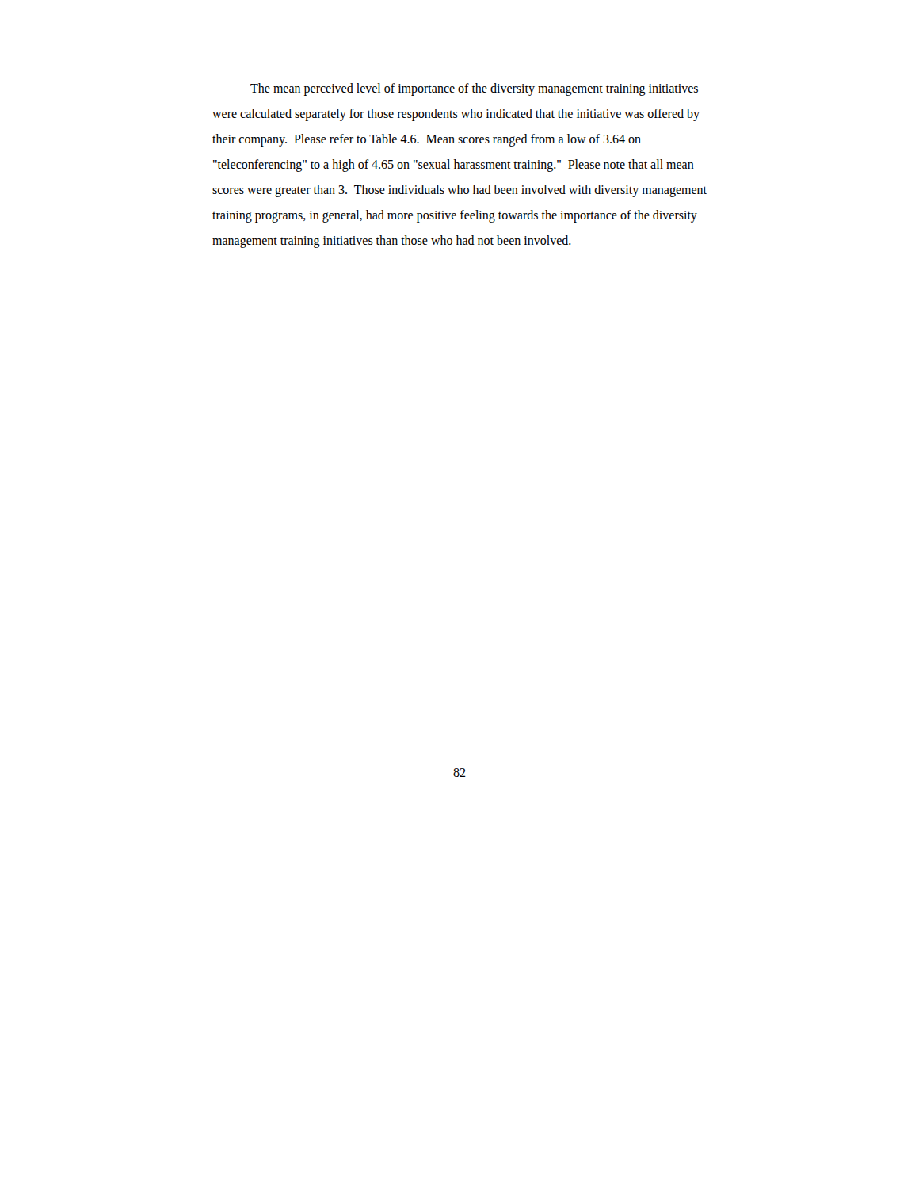The mean perceived level of importance of the diversity management training initiatives were calculated separately for those respondents who indicated that the initiative was offered by their company. Please refer to Table 4.6. Mean scores ranged from a low of 3.64 on "teleconferencing" to a high of 4.65 on "sexual harassment training." Please note that all mean scores were greater than 3. Those individuals who had been involved with diversity management training programs, in general, had more positive feeling towards the importance of the diversity management training initiatives than those who had not been involved.
82